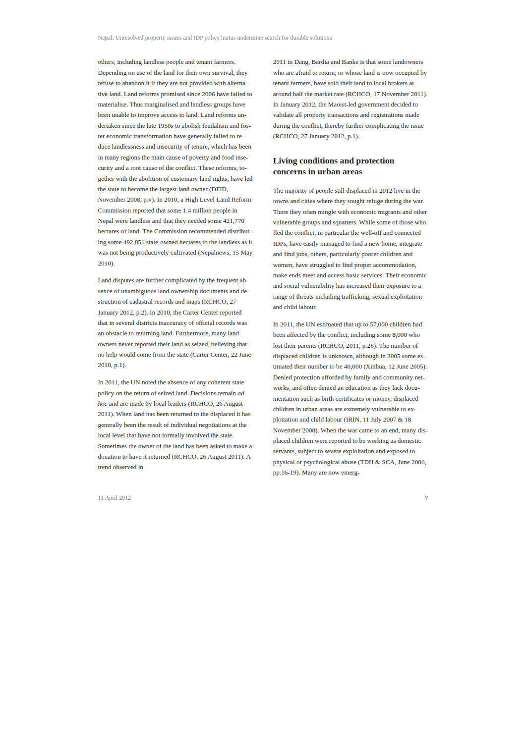Nepal: Unresolved property issues and IDP policy hiatus undermine search for durable solutions
others, including landless people and tenant farmers. Depending on use of the land for their own survival, they refuse to abandon it if they are not provided with alternative land. Land reforms promised since 2006 have failed to materialise. Thus marginalised and landless groups have been unable to improve access to land. Land reforms undertaken since the late 1950s to abolish feudalism and foster economic transformation have generally failed to reduce landlessness and insecurity of tenure, which has been in many regions the main cause of poverty and food insecurity and a root cause of the conflict. These reforms, together with the abolition of customary land rights, have led the state to become the largest land owner (DFID, November 2008, p.v). In 2010, a High Level Land Reform Commission reported that some 1.4 million people in Nepal were landless and that they needed some 421,770 hectares of land. The Commission recommended distributing some 492,851 state-owned hectares to the landless as it was not being productively cultivated (Nepalnews, 15 May 2010).
Land disputes are further complicated by the frequent absence of unambiguous land ownership documents and destruction of cadastral records and maps (RCHCO, 27 January 2012, p.2). In 2010, the Carter Center reported that in several districts inaccuracy of official records was an obstacle to returning land. Furthermore, many land owners never reported their land as seized, believing that no help would come from the state (Carter Center, 22 June 2010, p.1).
In 2011, the UN noted the absence of any coherent state policy on the return of seized land. Decisions remain ad hoc and are made by local leaders (RCHCO, 26 August 2011). When land has been returned to the displaced it has generally been the result of individual negotiations at the local level that have not formally involved the state. Sometimes the owner of the land has been asked to make a donation to have it returned (RCHCO, 26 August 2011). A trend observed in
2011 in Dang, Bardia and Banke is that some landowners who are afraid to return, or whose land is now occupied by tenant farmers, have sold their land to local brokers at around half the market rate (RCHCO, 17 November 2011). In January 2012, the Maoist-led government decided to validate all property transactions and registrations made during the conflict, thereby further complicating the issue (RCHCO, 27 January 2012, p.1).
Living conditions and protection concerns in urban areas
The majority of people still displaced in 2012 live in the towns and cities where they sought refuge during the war. There they often mingle with economic migrants and other vulnerable groups and squatters. While some of those who fled the conflict, in particular the well-off and connected IDPs, have easily managed to find a new home, integrate and find jobs, others, particularly poorer children and women, have struggled to find proper accommodation, make ends meet and access basic services. Their economic and social vulnerability has increased their exposure to a range of threats including trafficking, sexual exploitation and child labour.
In 2011, the UN estimated that up to 57,000 children had been affected by the conflict, including some 8,000 who lost their parents (RCHCO, 2011, p.26). The number of displaced children is unknown, although in 2005 some estimated their number to be 40,000 (Xinhua, 12 June 2005). Denied protection afforded by family and community networks, and often denied an education as they lack documentation such as birth certificates or money, displaced children in urban areas are extremely vulnerable to exploitation and child labour (IRIN, 11 July 2007 & 18 November 2008). When the war came to an end, many displaced children were reported to be working as domestic servants, subject to severe exploitation and exposed to physical or psychological abuse (TDH & SCA, June 2006, pp.16-19). Many are now emerg-
11 April 2012 7